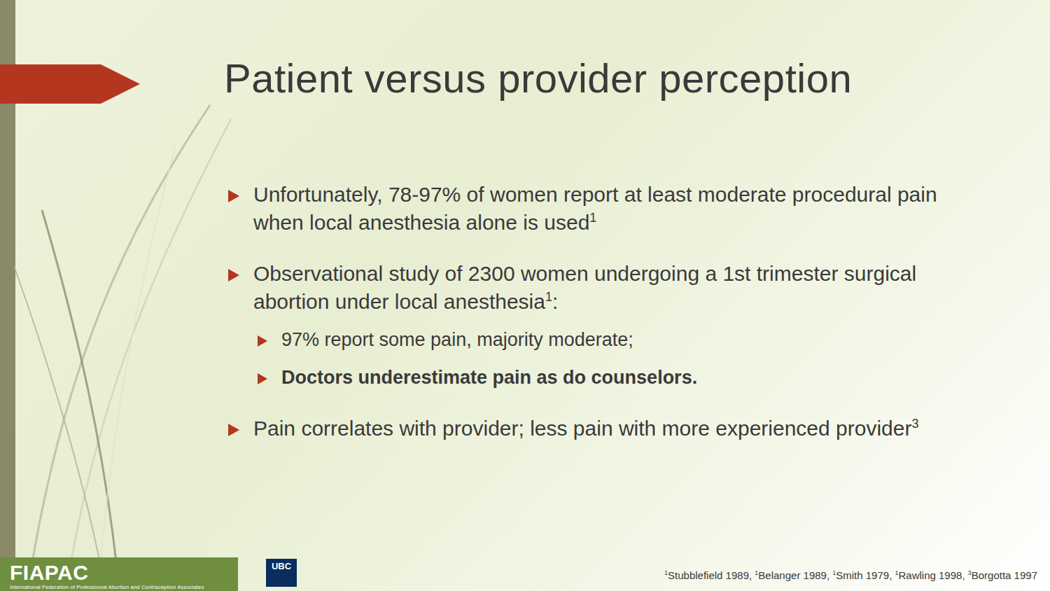Patient versus provider perception
Unfortunately, 78-97% of women report at least moderate procedural pain when local anesthesia alone is used1
Observational study of 2300 women undergoing a 1st trimester surgical abortion under local anesthesia1:
97% report some pain, majority moderate;
Doctors underestimate pain as do counselors.
Pain correlates with provider; less pain with more experienced provider3
FIAPAC International Federation of Professional Abortion and Contraception Associates
UBC
1Stubblefield 1989, 1Belanger 1989, 1Smith 1979, 1Rawling 1998, 3Borgotta 1997